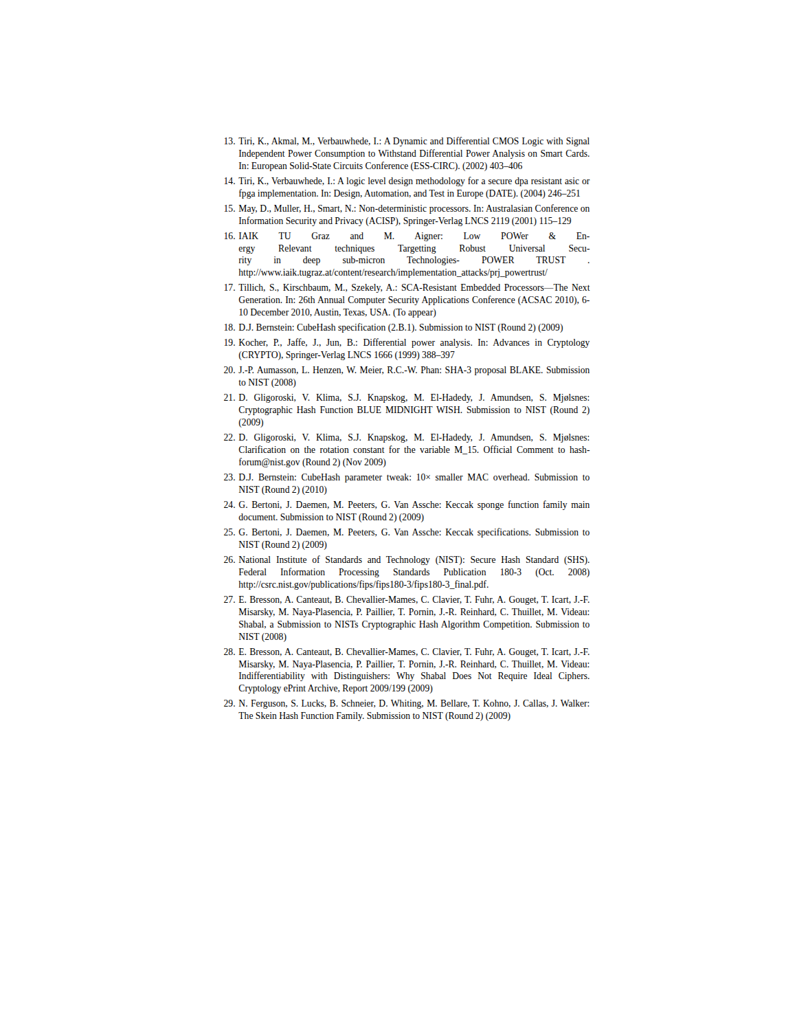13. Tiri, K., Akmal, M., Verbauwhede, I.: A Dynamic and Differential CMOS Logic with Signal Independent Power Consumption to Withstand Differential Power Analysis on Smart Cards. In: European Solid-State Circuits Conference (ESS-CIRC). (2002) 403–406
14. Tiri, K., Verbauwhede, I.: A logic level design methodology for a secure dpa resistant asic or fpga implementation. In: Design, Automation, and Test in Europe (DATE). (2004) 246–251
15. May, D., Muller, H., Smart, N.: Non-deterministic processors. In: Australasian Conference on Information Security and Privacy (ACISP), Springer-Verlag LNCS 2119 (2001) 115–129
16. IAIK TU Graz and M. Aigner: Low POWer & En-ergy Relevant techniques Targetting Robust Universal Secu-rity in deep sub-micron Technologies- POWER TRUST . http://www.iaik.tugraz.at/content/research/implementation_attacks/prj_powertrust/
17. Tillich, S., Kirschbaum, M., Szekely, A.: SCA-Resistant Embedded Processors—The Next Generation. In: 26th Annual Computer Security Applications Conference (ACSAC 2010), 6-10 December 2010, Austin, Texas, USA. (To appear)
18. D.J. Bernstein: CubeHash specification (2.B.1). Submission to NIST (Round 2) (2009)
19. Kocher, P., Jaffe, J., Jun, B.: Differential power analysis. In: Advances in Cryptology (CRYPTO), Springer-Verlag LNCS 1666 (1999) 388–397
20. J.-P. Aumasson, L. Henzen, W. Meier, R.C.-W. Phan: SHA-3 proposal BLAKE. Submission to NIST (2008)
21. D. Gligoroski, V. Klima, S.J. Knapskog, M. El-Hadedy, J. Amundsen, S. Mjølsnes: Cryptographic Hash Function BLUE MIDNIGHT WISH. Submission to NIST (Round 2) (2009)
22. D. Gligoroski, V. Klima, S.J. Knapskog, M. El-Hadedy, J. Amundsen, S. Mjølsnes: Clarification on the rotation constant for the variable M_15. Official Comment to hash-forum@nist.gov (Round 2) (Nov 2009)
23. D.J. Bernstein: CubeHash parameter tweak: 10× smaller MAC overhead. Submission to NIST (Round 2) (2010)
24. G. Bertoni, J. Daemen, M. Peeters, G. Van Assche: Keccak sponge function family main document. Submission to NIST (Round 2) (2009)
25. G. Bertoni, J. Daemen, M. Peeters, G. Van Assche: Keccak specifications. Submission to NIST (Round 2) (2009)
26. National Institute of Standards and Technology (NIST): Secure Hash Standard (SHS). Federal Information Processing Standards Publication 180-3 (Oct. 2008) http://csrc.nist.gov/publications/fips/fips180-3/fips180-3_final.pdf.
27. E. Bresson, A. Canteaut, B. Chevallier-Mames, C. Clavier, T. Fuhr, A. Gouget, T. Icart, J.-F. Misarsky, M. Naya-Plasencia, P. Paillier, T. Pornin, J.-R. Reinhard, C. Thuillet, M. Videau: Shabal, a Submission to NISTs Cryptographic Hash Algorithm Competition. Submission to NIST (2008)
28. E. Bresson, A. Canteaut, B. Chevallier-Mames, C. Clavier, T. Fuhr, A. Gouget, T. Icart, J.-F. Misarsky, M. Naya-Plasencia, P. Paillier, T. Pornin, J.-R. Reinhard, C. Thuillet, M. Videau: Indifferentiability with Distinguishers: Why Shabal Does Not Require Ideal Ciphers. Cryptology ePrint Archive, Report 2009/199 (2009)
29. N. Ferguson, S. Lucks, B. Schneier, D. Whiting, M. Bellare, T. Kohno, J. Callas, J. Walker: The Skein Hash Function Family. Submission to NIST (Round 2) (2009)